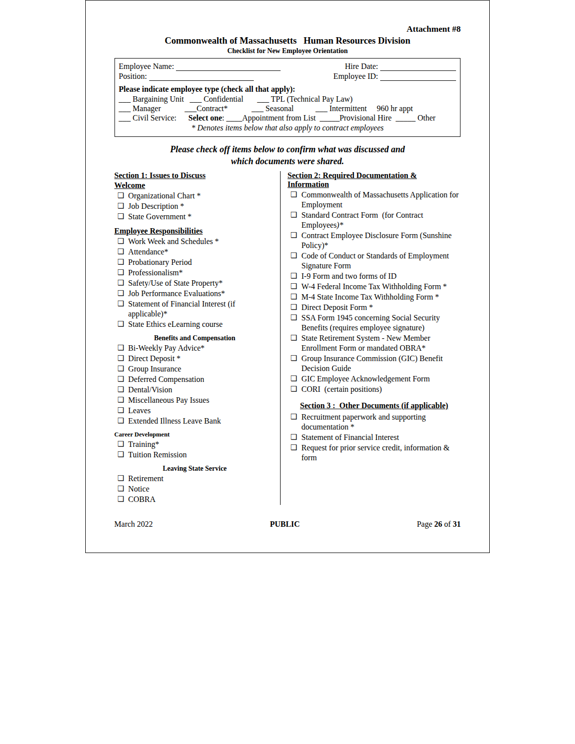Attachment #8
Commonwealth of Massachusetts Human Resources Division
Checklist for New Employee Orientation
Employee Name:
Hire Date:
Position:
Employee ID:
Please indicate employee type (check all that apply):
___ Bargaining Unit ___ Confidential ___ TPL (Technical Pay Law)
___ Manager ___Contract* ___ Seasonal ___ Intermittent 960 hr appt
___ Civil Service: Select one: ____Appointment from List _____Provisional Hire _____ Other
* Denotes items below that also apply to contract employees
Please check off items below to confirm what was discussed and
which documents were shared.
Section 1: Issues to Discuss
Welcome
Organizational Chart *
Job Description *
State Government *
Employee Responsibilities
Work Week and Schedules *
Attendance*
Probationary Period
Professionalism*
Safety/Use of State Property*
Job Performance Evaluations*
Statement of Financial Interest (if applicable)*
State Ethics eLearning course
Benefits and Compensation
Bi-Weekly Pay Advice*
Direct Deposit *
Group Insurance
Deferred Compensation
Dental/Vision
Miscellaneous Pay Issues
Leaves
Extended Illness Leave Bank
Career Development
Training*
Tuition Remission
Leaving State Service
Retirement
Notice
COBRA
Section 2: Required Documentation &
Information
Commonwealth of Massachusetts Application for Employment
Standard Contract Form (for Contract Employees)*
Contract Employee Disclosure Form (Sunshine Policy)*
Code of Conduct or Standards of Employment Signature Form
I-9 Form and two forms of ID
W-4 Federal Income Tax Withholding Form *
M-4 State Income Tax Withholding Form *
Direct Deposit Form *
SSA Form 1945 concerning Social Security Benefits (requires employee signature)
State Retirement System - New Member Enrollment Form or mandated OBRA*
Group Insurance Commission (GIC) Benefit Decision Guide
GIC Employee Acknowledgement Form
CORI (certain positions)
Section 3 : Other Documents (if applicable)
Recruitment paperwork and supporting documentation *
Statement of Financial Interest
Request for prior service credit, information & form
March 2022
PUBLIC
Page 26 of 31